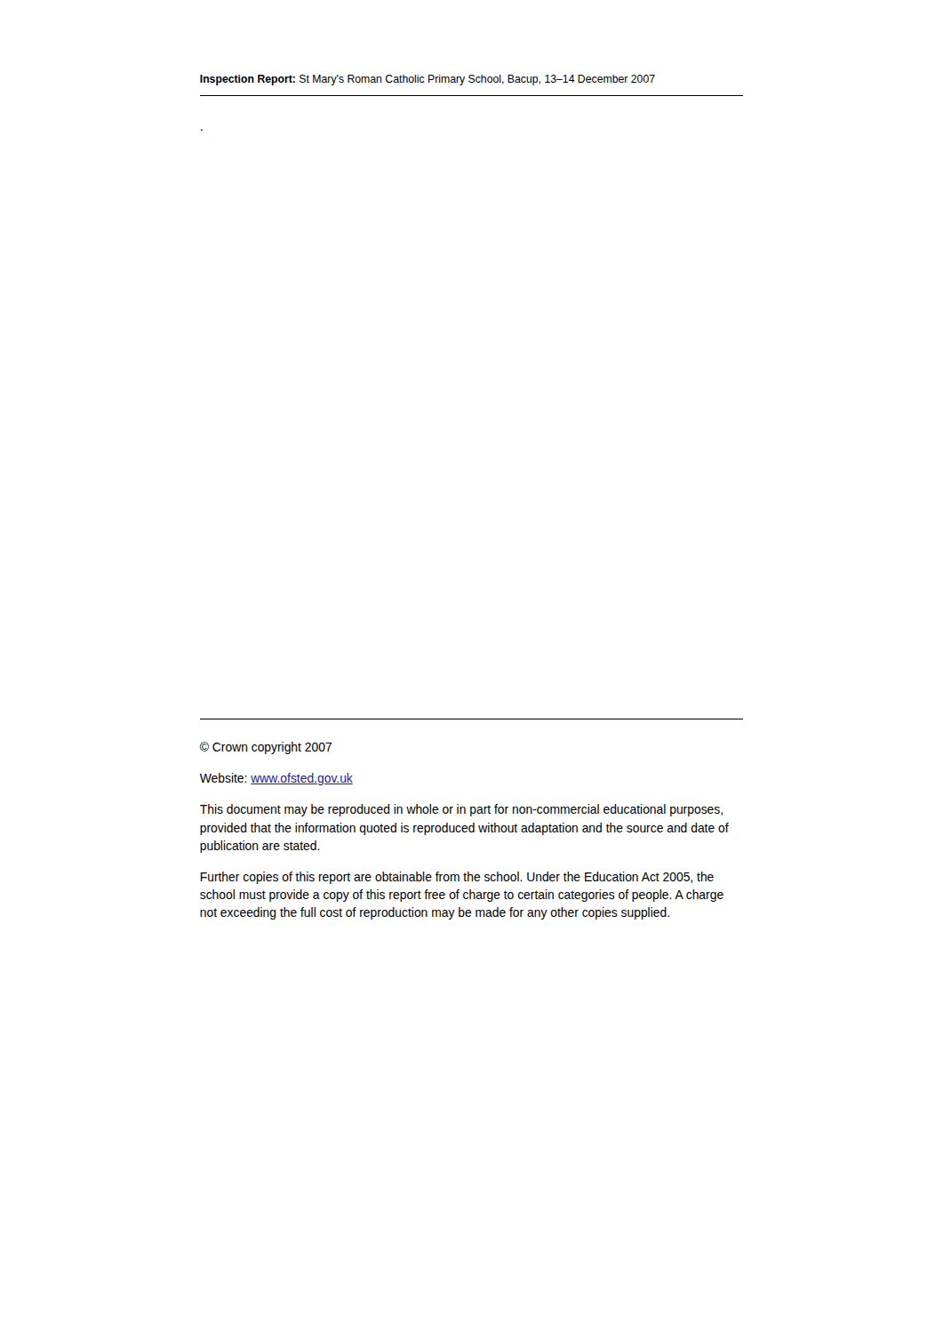Inspection Report: St Mary's Roman Catholic Primary School, Bacup, 13–14 December 2007
.
© Crown copyright 2007
Website: www.ofsted.gov.uk
This document may be reproduced in whole or in part for non-commercial educational purposes, provided that the information quoted is reproduced without adaptation and the source and date of publication are stated.
Further copies of this report are obtainable from the school. Under the Education Act 2005, the school must provide a copy of this report free of charge to certain categories of people. A charge not exceeding the full cost of reproduction may be made for any other copies supplied.